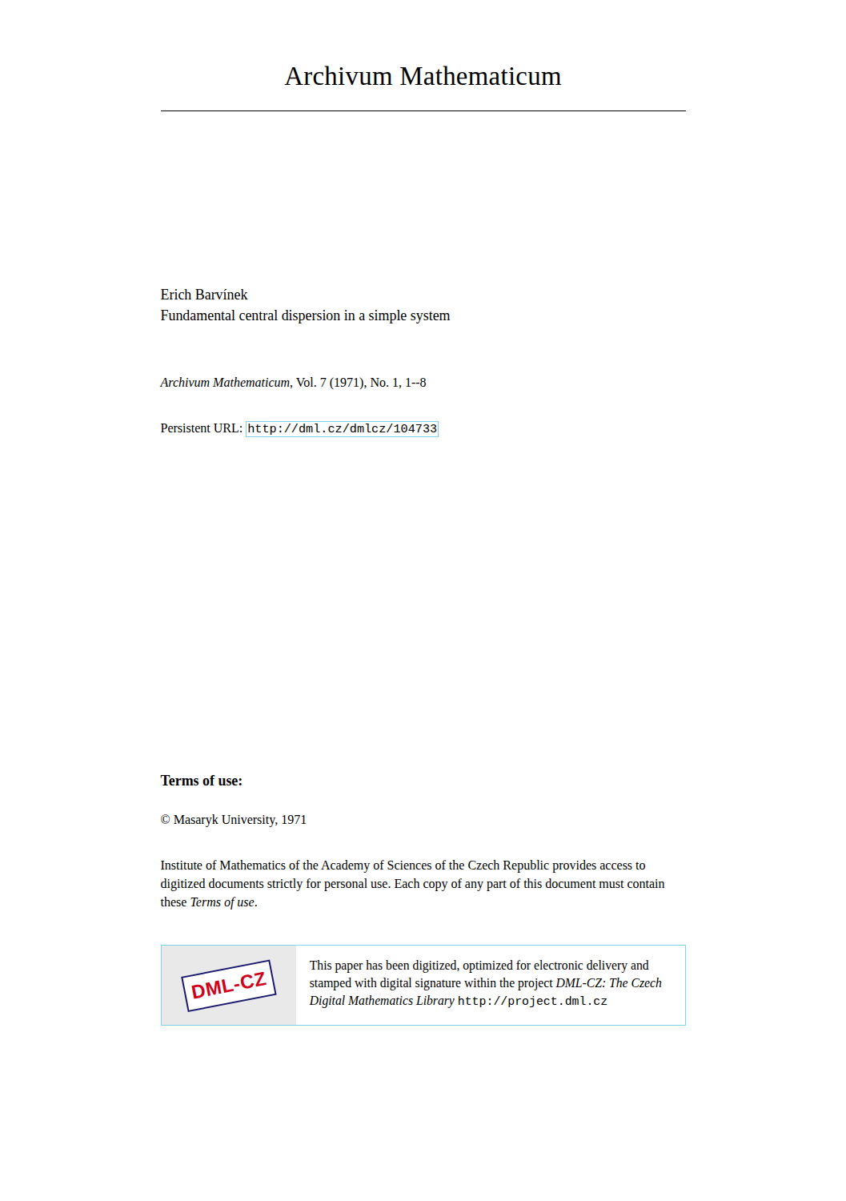Archivum Mathematicum
Erich Barvínek
Fundamental central dispersion in a simple system
Archivum Mathematicum, Vol. 7 (1971), No. 1, 1--8
Persistent URL: http://dml.cz/dmlcz/104733
Terms of use:
© Masaryk University, 1971
Institute of Mathematics of the Academy of Sciences of the Czech Republic provides access to digitized documents strictly for personal use. Each copy of any part of this document must contain these Terms of use.
DML-CZ
This paper has been digitized, optimized for electronic delivery and stamped with digital signature within the project DML-CZ: The Czech Digital Mathematics Library http://project.dml.cz